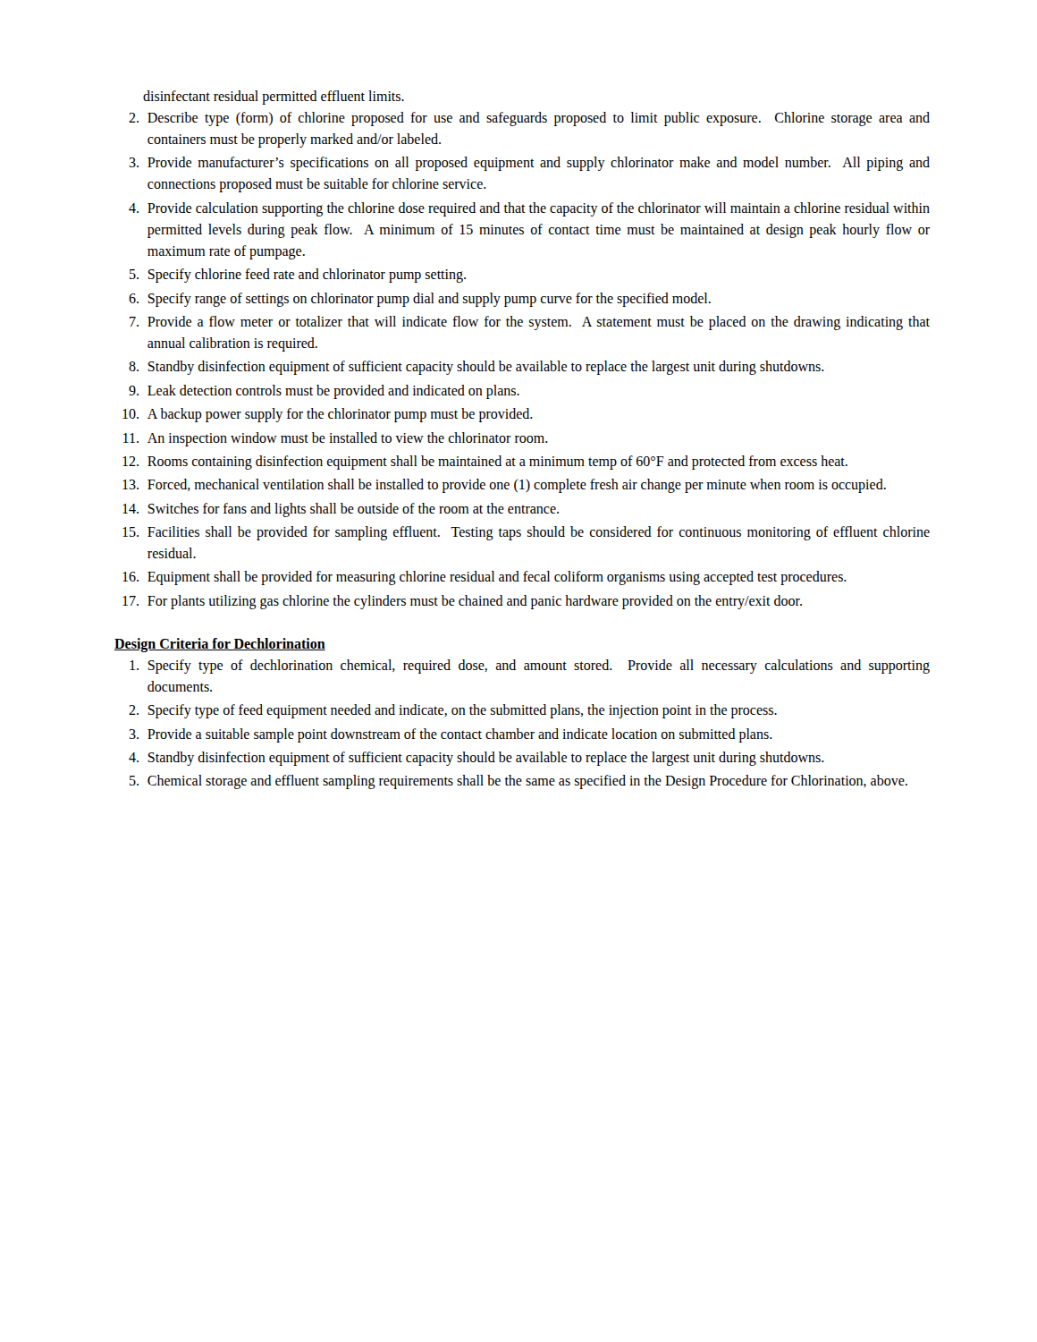disinfectant residual permitted effluent limits.
Describe type (form) of chlorine proposed for use and safeguards proposed to limit public exposure. Chlorine storage area and containers must be properly marked and/or labeled.
Provide manufacturer’s specifications on all proposed equipment and supply chlorinator make and model number. All piping and connections proposed must be suitable for chlorine service.
Provide calculation supporting the chlorine dose required and that the capacity of the chlorinator will maintain a chlorine residual within permitted levels during peak flow. A minimum of 15 minutes of contact time must be maintained at design peak hourly flow or maximum rate of pumpage.
Specify chlorine feed rate and chlorinator pump setting.
Specify range of settings on chlorinator pump dial and supply pump curve for the specified model.
Provide a flow meter or totalizer that will indicate flow for the system. A statement must be placed on the drawing indicating that annual calibration is required.
Standby disinfection equipment of sufficient capacity should be available to replace the largest unit during shutdowns.
Leak detection controls must be provided and indicated on plans.
A backup power supply for the chlorinator pump must be provided.
An inspection window must be installed to view the chlorinator room.
Rooms containing disinfection equipment shall be maintained at a minimum temp of 60°F and protected from excess heat.
Forced, mechanical ventilation shall be installed to provide one (1) complete fresh air change per minute when room is occupied.
Switches for fans and lights shall be outside of the room at the entrance.
Facilities shall be provided for sampling effluent. Testing taps should be considered for continuous monitoring of effluent chlorine residual.
Equipment shall be provided for measuring chlorine residual and fecal coliform organisms using accepted test procedures.
For plants utilizing gas chlorine the cylinders must be chained and panic hardware provided on the entry/exit door.
Design Criteria for Dechlorination
Specify type of dechlorination chemical, required dose, and amount stored. Provide all necessary calculations and supporting documents.
Specify type of feed equipment needed and indicate, on the submitted plans, the injection point in the process.
Provide a suitable sample point downstream of the contact chamber and indicate location on submitted plans.
Standby disinfection equipment of sufficient capacity should be available to replace the largest unit during shutdowns.
Chemical storage and effluent sampling requirements shall be the same as specified in the Design Procedure for Chlorination, above.